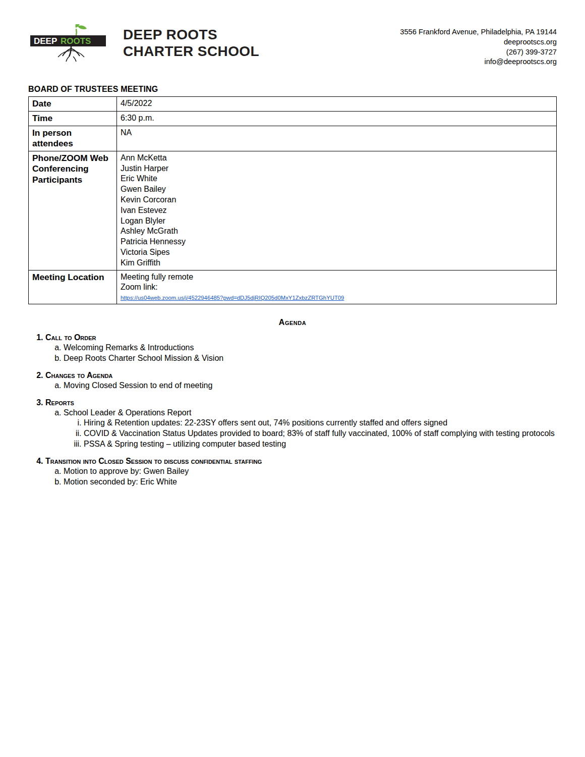DEEP ROOTS
DEEP ROOTS
CHARTER SCHOOL
3556 Frankford Avenue, Philadelphia, PA 19144
deeprootscs.org
(267) 399-3727
info@deeprootscs.org
BOARD OF TRUSTEES MEETING
| Date | 4/5/2022 |
| Time | 6:30 p.m. |
| In person attendees | NA |
| Phone/ZOOM Web Conferencing Participants | Ann McKetta Justin Harper Eric White Gwen Bailey Kevin Corcoran Ivan Estevez Logan Blyler Ashley McGrath Patricia Hennessy Victoria Sipes Kim Griffith |
| Meeting Location | Meeting fully remote Zoom link: https://us04web.zoom.us/j/4522946485?pwd=dDJ5djRIQ205d0MxY1ZxbzZRTGhYUT09 |
Agenda
Call to Order
Welcoming Remarks & Introductions
Deep Roots Charter School Mission & Vision
Changes to Agenda
Moving Closed Session to end of meeting
Reports
School Leader & Operations Report
Hiring & Retention updates: 22-23SY offers sent out, 74% positions currently staffed and offers signed
COVID & Vaccination Status Updates provided to board; 83% of staff fully vaccinated, 100% of staff complying with testing protocols
PSSA & Spring testing – utilizing computer based testing
Transition into Closed Session to discuss confidential staffing
Motion to approve by: Gwen Bailey
Motion seconded by: Eric White